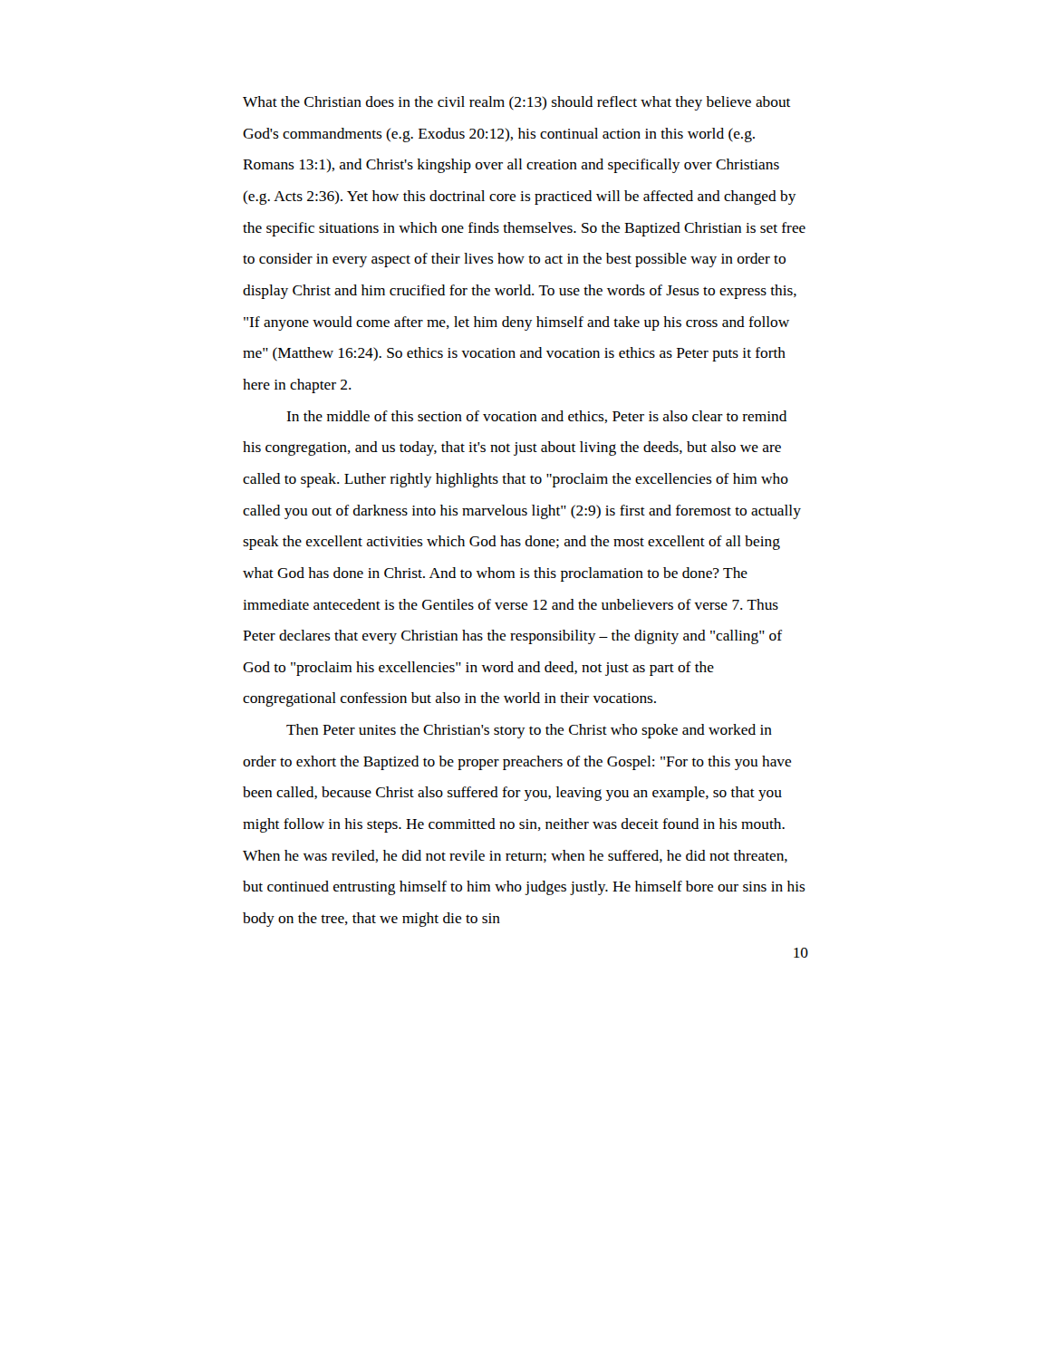What the Christian does in the civil realm (2:13) should reflect what they believe about God's commandments (e.g. Exodus 20:12), his continual action in this world (e.g. Romans 13:1), and Christ's kingship over all creation and specifically over Christians (e.g. Acts 2:36). Yet how this doctrinal core is practiced will be affected and changed by the specific situations in which one finds themselves. So the Baptized Christian is set free to consider in every aspect of their lives how to act in the best possible way in order to display Christ and him crucified for the world. To use the words of Jesus to express this, "If anyone would come after me, let him deny himself and take up his cross and follow me" (Matthew 16:24). So ethics is vocation and vocation is ethics as Peter puts it forth here in chapter 2.
In the middle of this section of vocation and ethics, Peter is also clear to remind his congregation, and us today, that it's not just about living the deeds, but also we are called to speak. Luther rightly highlights that to "proclaim the excellencies of him who called you out of darkness into his marvelous light" (2:9) is first and foremost to actually speak the excellent activities which God has done; and the most excellent of all being what God has done in Christ. And to whom is this proclamation to be done? The immediate antecedent is the Gentiles of verse 12 and the unbelievers of verse 7. Thus Peter declares that every Christian has the responsibility – the dignity and "calling" of God to "proclaim his excellencies" in word and deed, not just as part of the congregational confession but also in the world in their vocations.
Then Peter unites the Christian's story to the Christ who spoke and worked in order to exhort the Baptized to be proper preachers of the Gospel: "For to this you have been called, because Christ also suffered for you, leaving you an example, so that you might follow in his steps. He committed no sin, neither was deceit found in his mouth. When he was reviled, he did not revile in return; when he suffered, he did not threaten, but continued entrusting himself to him who judges justly. He himself bore our sins in his body on the tree, that we might die to sin
10